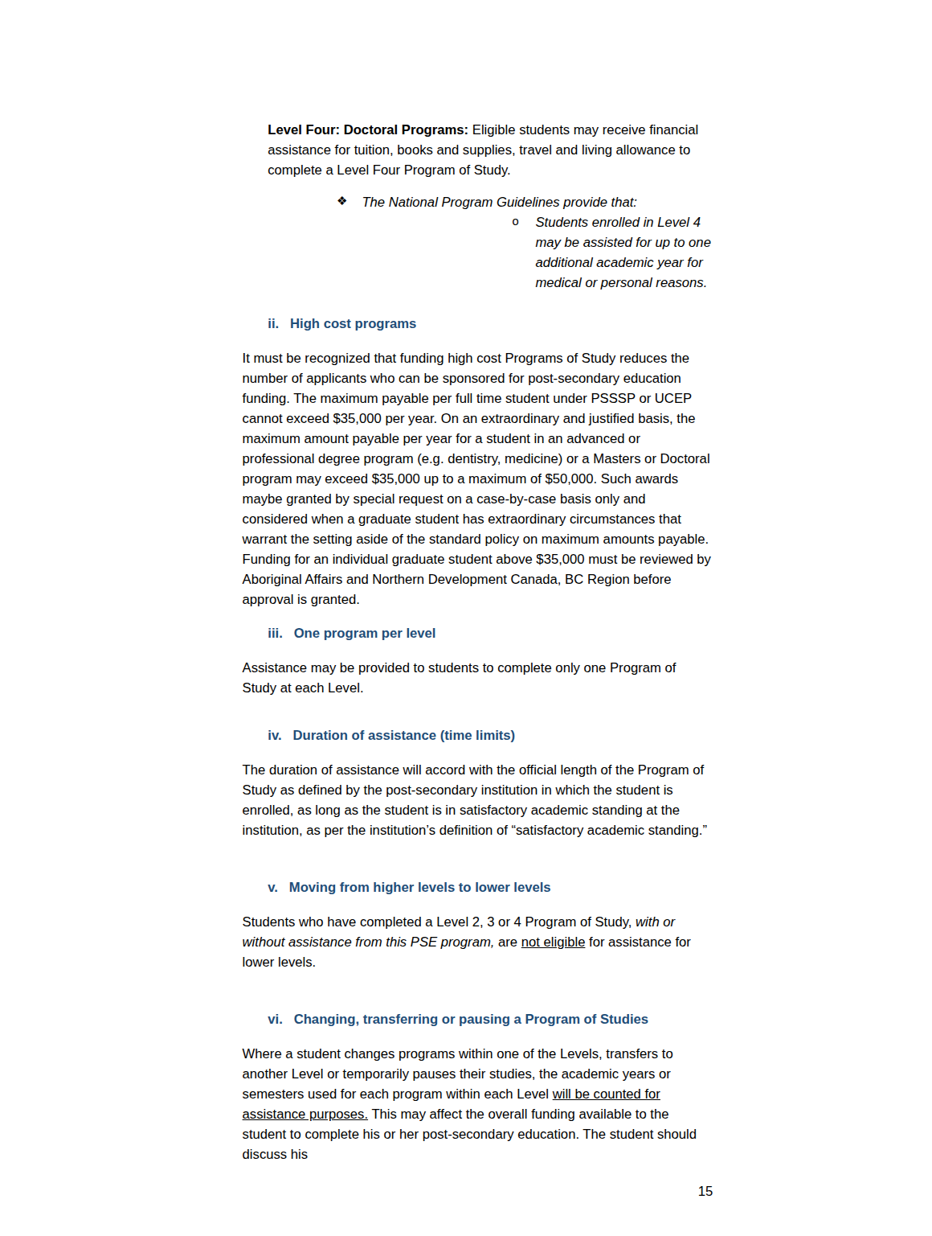Level Four: Doctoral Programs: Eligible students may receive financial assistance for tuition, books and supplies, travel and living allowance to complete a Level Four Program of Study.
The National Program Guidelines provide that:
Students enrolled in Level 4 may be assisted for up to one additional academic year for medical or personal reasons.
ii. High cost programs
It must be recognized that funding high cost Programs of Study reduces the number of applicants who can be sponsored for post-secondary education funding. The maximum payable per full time student under PSSSP or UCEP cannot exceed $35,000 per year. On an extraordinary and justified basis, the maximum amount payable per year for a student in an advanced or professional degree program (e.g. dentistry, medicine) or a Masters or Doctoral program may exceed $35,000 up to a maximum of $50,000. Such awards maybe granted by special request on a case-by-case basis only and considered when a graduate student has extraordinary circumstances that warrant the setting aside of the standard policy on maximum amounts payable. Funding for an individual graduate student above $35,000 must be reviewed by Aboriginal Affairs and Northern Development Canada, BC Region before approval is granted.
iii. One program per level
Assistance may be provided to students to complete only one Program of Study at each Level.
iv. Duration of assistance (time limits)
The duration of assistance will accord with the official length of the Program of Study as defined by the post-secondary institution in which the student is enrolled, as long as the student is in satisfactory academic standing at the institution, as per the institution’s definition of “satisfactory academic standing.”
v. Moving from higher levels to lower levels
Students who have completed a Level 2, 3 or 4 Program of Study, with or without assistance from this PSE program, are not eligible for assistance for lower levels.
vi. Changing, transferring or pausing a Program of Studies
Where a student changes programs within one of the Levels, transfers to another Level or temporarily pauses their studies, the academic years or semesters used for each program within each Level will be counted for assistance purposes. This may affect the overall funding available to the student to complete his or her post-secondary education. The student should discuss his
15